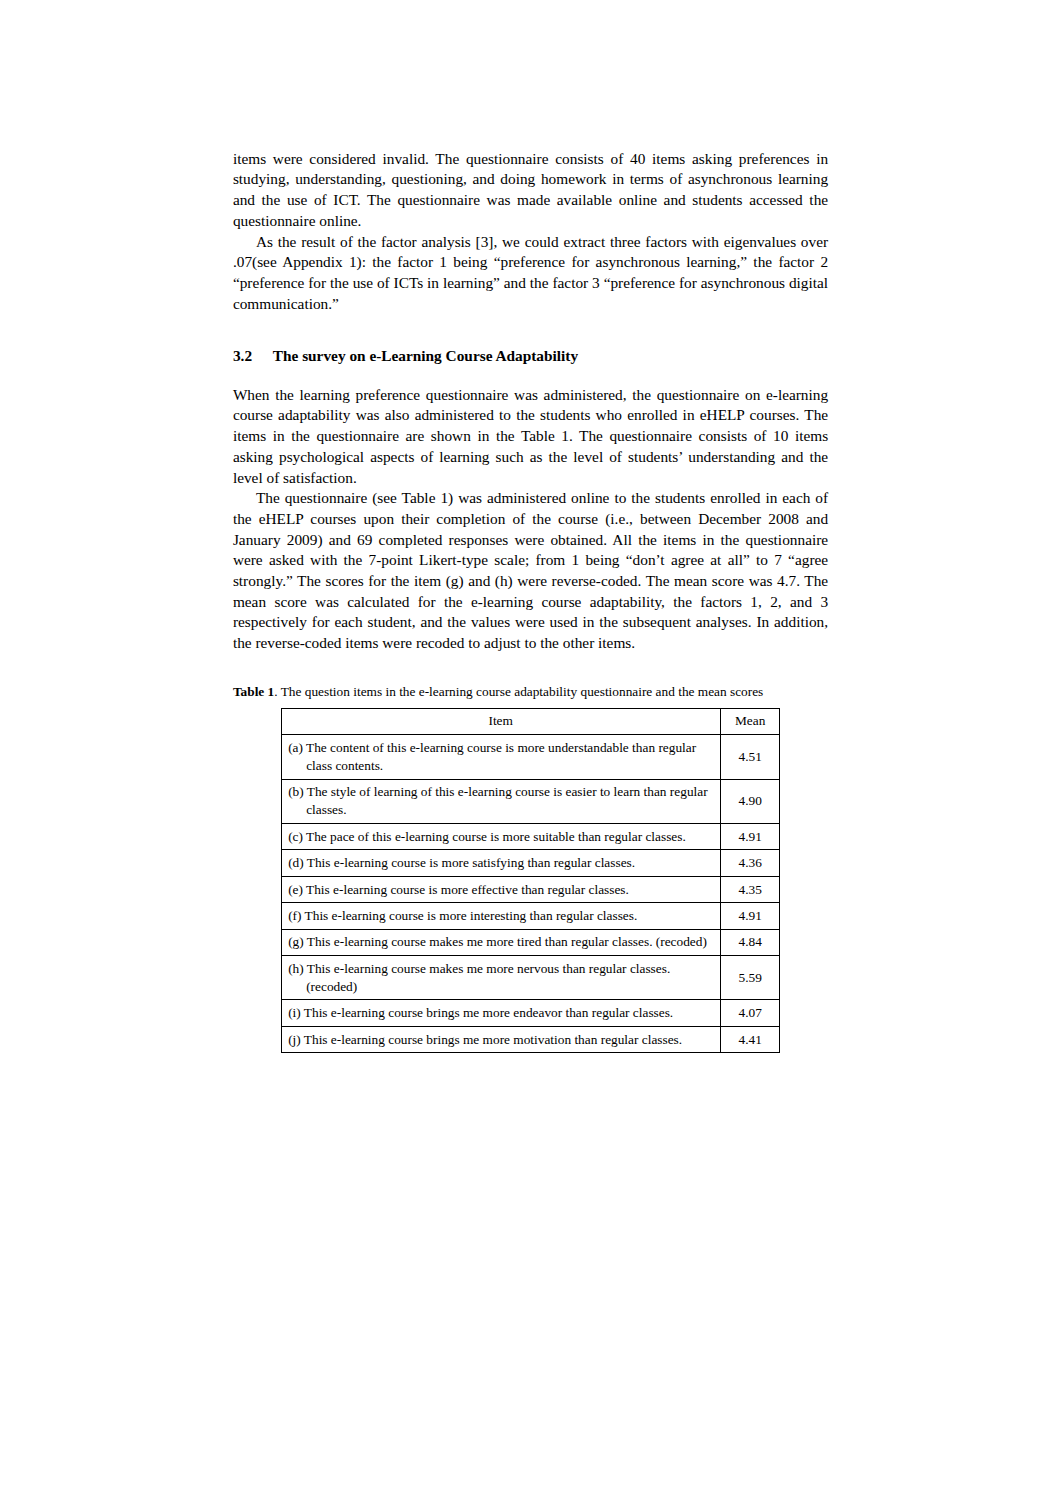items were considered invalid. The questionnaire consists of 40 items asking preferences in studying, understanding, questioning, and doing homework in terms of asynchronous learning and the use of ICT. The questionnaire was made available online and students accessed the questionnaire online.
As the result of the factor analysis [3], we could extract three factors with eigenvalues over .07(see Appendix 1): the factor 1 being “preference for asynchronous learning,” the factor 2 “preference for the use of ICTs in learning” and the factor 3 “preference for asynchronous digital communication.”
3.2 The survey on e-Learning Course Adaptability
When the learning preference questionnaire was administered, the questionnaire on e-learning course adaptability was also administered to the students who enrolled in eHELP courses. The items in the questionnaire are shown in the Table 1. The questionnaire consists of 10 items asking psychological aspects of learning such as the level of students’ understanding and the level of satisfaction.
The questionnaire (see Table 1) was administered online to the students enrolled in each of the eHELP courses upon their completion of the course (i.e., between December 2008 and January 2009) and 69 completed responses were obtained. All the items in the questionnaire were asked with the 7-point Likert-type scale; from 1 being “don’t agree at all” to 7 “agree strongly.” The scores for the item (g) and (h) were reverse-coded. The mean score was 4.7. The mean score was calculated for the e-learning course adaptability, the factors 1, 2, and 3 respectively for each student, and the values were used in the subsequent analyses. In addition, the reverse-coded items were recoded to adjust to the other items.
Table 1. The question items in the e-learning course adaptability questionnaire and the mean scores
| Item | Mean |
| --- | --- |
| (a) The content of this e-learning course is more understandable than regular class contents. | 4.51 |
| (b) The style of learning of this e-learning course is easier to learn than regular classes. | 4.90 |
| (c) The pace of this e-learning course is more suitable than regular classes. | 4.91 |
| (d) This e-learning course is more satisfying than regular classes. | 4.36 |
| (e) This e-learning course is more effective than regular classes. | 4.35 |
| (f) This e-learning course is more interesting than regular classes. | 4.91 |
| (g) This e-learning course makes me more tired than regular classes. (recoded) | 4.84 |
| (h) This e-learning course makes me more nervous than regular classes. (recoded) | 5.59 |
| (i) This e-learning course brings me more endeavor than regular classes. | 4.07 |
| (j) This e-learning course brings me more motivation than regular classes. | 4.41 |